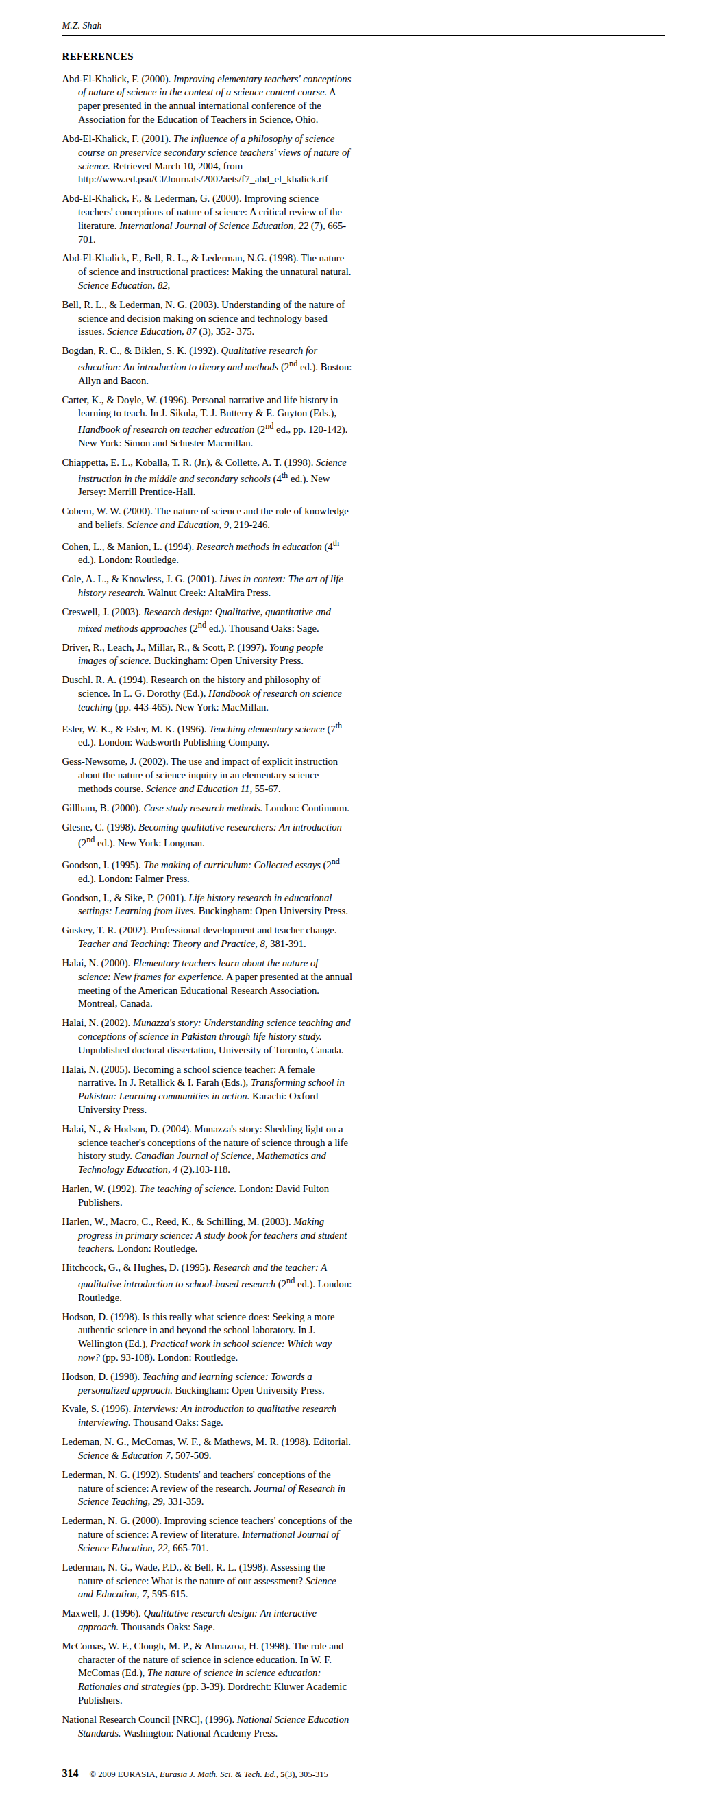M.Z. Shah
REFERENCES
Abd-El-Khalick, F. (2000). Improving elementary teachers' conceptions of nature of science in the context of a science content course. A paper presented in the annual international conference of the Association for the Education of Teachers in Science, Ohio.
Abd-El-Khalick, F. (2001). The influence of a philosophy of science course on preservice secondary science teachers' views of nature of science. Retrieved March 10, 2004, from http://www.ed.psu/Cl/Journals/2002aets/f7_abd_el_khalick.rtf
Abd-El-Khalick, F., & Lederman, G. (2000). Improving science teachers' conceptions of nature of science: A critical review of the literature. International Journal of Science Education, 22 (7), 665-701.
Abd-El-Khalick, F., Bell, R. L., & Lederman, N.G. (1998). The nature of science and instructional practices: Making the unnatural natural. Science Education, 82,
Bell, R. L., & Lederman, N. G. (2003). Understanding of the nature of science and decision making on science and technology based issues. Science Education, 87 (3), 352- 375.
Bogdan, R. C., & Biklen, S. K. (1992). Qualitative research for education: An introduction to theory and methods (2nd ed.). Boston: Allyn and Bacon.
Carter, K., & Doyle, W. (1996). Personal narrative and life history in learning to teach. In J. Sikula, T. J. Butterry & E. Guyton (Eds.), Handbook of research on teacher education (2nd ed., pp. 120-142). New York: Simon and Schuster Macmillan.
Chiappetta, E. L., Koballa, T. R. (Jr.), & Collette, A. T. (1998). Science instruction in the middle and secondary schools (4th ed.). New Jersey: Merrill Prentice-Hall.
Cobern, W. W. (2000). The nature of science and the role of knowledge and beliefs. Science and Education, 9, 219-246.
Cohen, L., & Manion, L. (1994). Research methods in education (4th ed.). London: Routledge.
Cole, A. L., & Knowless, J. G. (2001). Lives in context: The art of life history research. Walnut Creek: AltaMira Press.
Creswell, J. (2003). Research design: Qualitative, quantitative and mixed methods approaches (2nd ed.). Thousand Oaks: Sage.
Driver, R., Leach, J., Millar, R., & Scott, P. (1997). Young people images of science. Buckingham: Open University Press.
Duschl. R. A. (1994). Research on the history and philosophy of science. In L. G. Dorothy (Ed.), Handbook of research on science teaching (pp. 443-465). New York: MacMillan.
Esler, W. K., & Esler, M. K. (1996). Teaching elementary science (7th ed.). London: Wadsworth Publishing Company.
Gess-Newsome, J. (2002). The use and impact of explicit instruction about the nature of science inquiry in an elementary science methods course. Science and Education 11, 55-67.
Gillham, B. (2000). Case study research methods. London: Continuum.
Glesne, C. (1998). Becoming qualitative researchers: An introduction (2nd ed.). New York: Longman.
Goodson, I. (1995). The making of curriculum: Collected essays (2nd ed.). London: Falmer Press.
Goodson, I., & Sike, P. (2001). Life history research in educational settings: Learning from lives. Buckingham: Open University Press.
Guskey, T. R. (2002). Professional development and teacher change. Teacher and Teaching: Theory and Practice, 8, 381-391.
Halai, N. (2000). Elementary teachers learn about the nature of science: New frames for experience. A paper presented at the annual meeting of the American Educational Research Association. Montreal, Canada.
Halai, N. (2002). Munazza's story: Understanding science teaching and conceptions of science in Pakistan through life history study. Unpublished doctoral dissertation, University of Toronto, Canada.
Halai, N. (2005). Becoming a school science teacher: A female narrative. In J. Retallick & I. Farah (Eds.), Transforming school in Pakistan: Learning communities in action. Karachi: Oxford University Press.
Halai, N., & Hodson, D. (2004). Munazza's story: Shedding light on a science teacher's conceptions of the nature of science through a life history study. Canadian Journal of Science, Mathematics and Technology Education, 4 (2),103-118.
Harlen, W. (1992). The teaching of science. London: David Fulton Publishers.
Harlen, W., Macro, C., Reed, K., & Schilling, M. (2003). Making progress in primary science: A study book for teachers and student teachers. London: Routledge.
Hitchcock, G., & Hughes, D. (1995). Research and the teacher: A qualitative introduction to school-based research (2nd ed.). London: Routledge.
Hodson, D. (1998). Is this really what science does: Seeking a more authentic science in and beyond the school laboratory. In J. Wellington (Ed.), Practical work in school science: Which way now? (pp. 93-108). London: Routledge.
Hodson, D. (1998). Teaching and learning science: Towards a personalized approach. Buckingham: Open University Press.
Kvale, S. (1996). Interviews: An introduction to qualitative research interviewing. Thousand Oaks: Sage.
Ledeman, N. G., McComas, W. F., & Mathews, M. R. (1998). Editorial. Science & Education 7, 507-509.
Lederman, N. G. (1992). Students' and teachers' conceptions of the nature of science: A review of the research. Journal of Research in Science Teaching, 29, 331-359.
Lederman, N. G. (2000). Improving science teachers' conceptions of the nature of science: A review of literature. International Journal of Science Education, 22, 665-701.
Lederman, N. G., Wade, P.D., & Bell, R. L. (1998). Assessing the nature of science: What is the nature of our assessment? Science and Education, 7, 595-615.
Maxwell, J. (1996). Qualitative research design: An interactive approach. Thousands Oaks: Sage.
McComas, W. F., Clough, M. P., & Almazroa, H. (1998). The role and character of the nature of science in science education. In W. F. McComas (Ed.), The nature of science in science education: Rationales and strategies (pp. 3-39). Dordrecht: Kluwer Academic Publishers.
National Research Council [NRC], (1996). National Science Education Standards. Washington: National Academy Press.
314 © 2009 EURASIA, Eurasia J. Math. Sci. & Tech. Ed., 5(3), 305-315